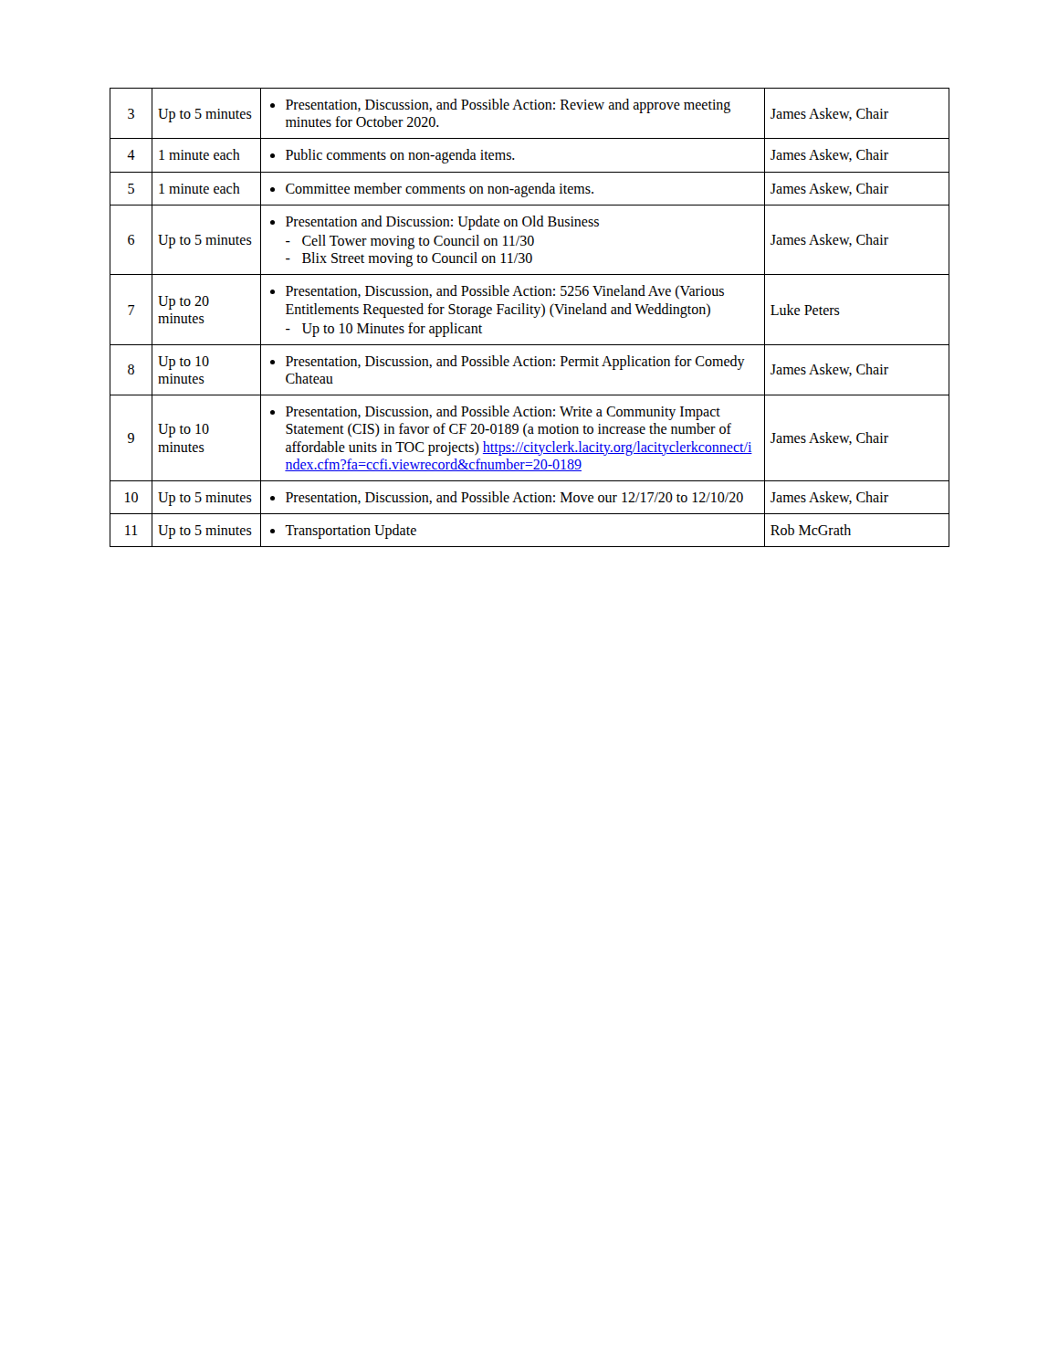| 3 | Up to 5 minutes | Presentation, Discussion, and Possible Action: Review and approve meeting minutes for October 2020. | James Askew, Chair |
| 4 | 1 minute each | Public comments on non-agenda items. | James Askew, Chair |
| 5 | 1 minute each | Committee member comments on non-agenda items. | James Askew, Chair |
| 6 | Up to 5 minutes | Presentation and Discussion: Update on Old Business Cell Tower moving to Council on 11/30 Blix Street moving to Council on 11/30 | James Askew, Chair |
| 7 | Up to 20 minutes | Presentation, Discussion, and Possible Action: 5256 Vineland Ave (Various Entitlements Requested for Storage Facility) (Vineland and Weddington) Up to 10 Minutes for applicant | Luke Peters |
| 8 | Up to 10 minutes | Presentation, Discussion, and Possible Action: Permit Application for Comedy Chateau | James Askew, Chair |
| 9 | Up to 10 minutes | Presentation, Discussion, and Possible Action: Write a Community Impact Statement (CIS) in favor of CF 20-0189 (a motion to increase the number of affordable units in TOC projects) https://cityclerk.lacity.org/lacityclerkconnect/index.cfm?fa=ccfi.viewrecord&cfnumber=20-0189 | James Askew, Chair |
| 10 | Up to 5 minutes | Presentation, Discussion, and Possible Action: Move our 12/17/20 to 12/10/20 | James Askew, Chair |
| 11 | Up to 5 minutes | Transportation Update | Rob McGrath |